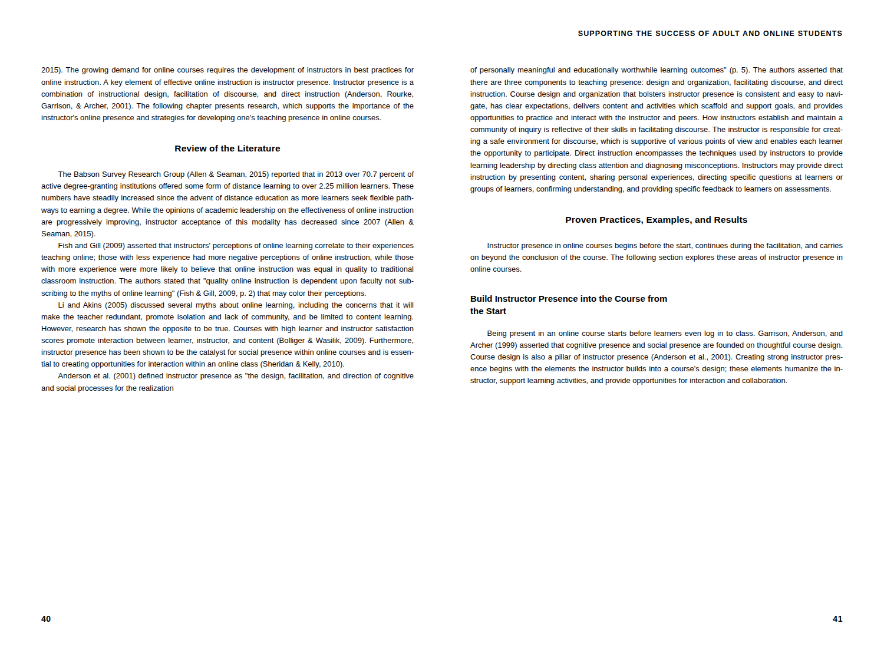Supporting the Success of Adult and Online Students
2015). The growing demand for online courses requires the development of instructors in best practices for online instruction. A key element of effective online instruction is instructor presence. Instructor presence is a combination of instructional design, facilitation of discourse, and direct instruction (Anderson, Rourke, Garrison, & Archer, 2001). The following chapter presents research, which supports the importance of the instructor's online presence and strategies for developing one's teaching presence in online courses.
Review of the Literature
The Babson Survey Research Group (Allen & Seaman, 2015) reported that in 2013 over 70.7 percent of active degree-granting institutions offered some form of distance learning to over 2.25 million learners. These numbers have steadily increased since the advent of distance education as more learners seek flexible pathways to earning a degree. While the opinions of academic leadership on the effectiveness of online instruction are progressively improving, instructor acceptance of this modality has decreased since 2007 (Allen & Seaman, 2015).
Fish and Gill (2009) asserted that instructors' perceptions of online learning correlate to their experiences teaching online; those with less experience had more negative perceptions of online instruction, while those with more experience were more likely to believe that online instruction was equal in quality to traditional classroom instruction. The authors stated that "quality online instruction is dependent upon faculty not subscribing to the myths of online learning" (Fish & Gill, 2009, p. 2) that may color their perceptions.
Li and Akins (2005) discussed several myths about online learning, including the concerns that it will make the teacher redundant, promote isolation and lack of community, and be limited to content learning. However, research has shown the opposite to be true. Courses with high learner and instructor satisfaction scores promote interaction between learner, instructor, and content (Bolliger & Wasilik, 2009). Furthermore, instructor presence has been shown to be the catalyst for social presence within online courses and is essential to creating opportunities for interaction within an online class (Sheridan & Kelly, 2010).
Anderson et al. (2001) defined instructor presence as "the design, facilitation, and direction of cognitive and social processes for the realization
of personally meaningful and educationally worthwhile learning outcomes" (p. 5). The authors asserted that there are three components to teaching presence: design and organization, facilitating discourse, and direct instruction. Course design and organization that bolsters instructor presence is consistent and easy to navigate, has clear expectations, delivers content and activities which scaffold and support goals, and provides opportunities to practice and interact with the instructor and peers. How instructors establish and maintain a community of inquiry is reflective of their skills in facilitating discourse. The instructor is responsible for creating a safe environment for discourse, which is supportive of various points of view and enables each learner the opportunity to participate. Direct instruction encompasses the techniques used by instructors to provide learning leadership by directing class attention and diagnosing misconceptions. Instructors may provide direct instruction by presenting content, sharing personal experiences, directing specific questions at learners or groups of learners, confirming understanding, and providing specific feedback to learners on assessments.
Proven Practices, Examples, and Results
Instructor presence in online courses begins before the start, continues during the facilitation, and carries on beyond the conclusion of the course. The following section explores these areas of instructor presence in online courses.
Build Instructor Presence into the Course from
the Start
Being present in an online course starts before learners even log in to class. Garrison, Anderson, and Archer (1999) asserted that cognitive presence and social presence are founded on thoughtful course design. Course design is also a pillar of instructor presence (Anderson et al., 2001). Creating strong instructor presence begins with the elements the instructor builds into a course's design; these elements humanize the instructor, support learning activities, and provide opportunities for interaction and collaboration.
40
41